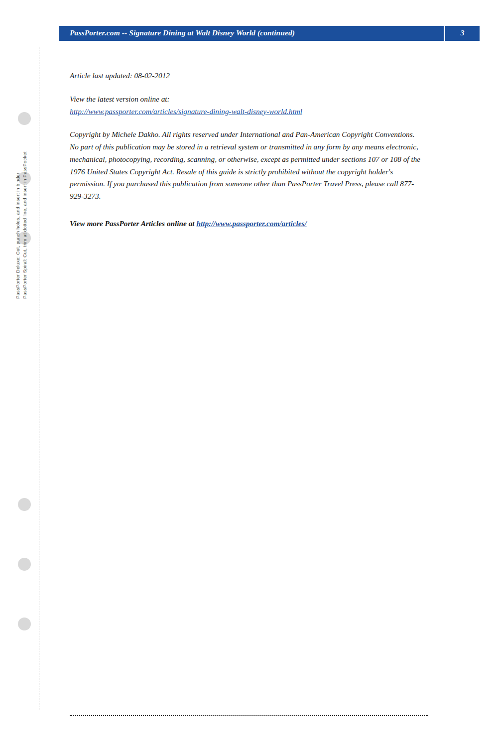PassPorter.com -- Signature Dining at Walt Disney World (continued)
3
PassPorter Deluxe: Cut, punch holes, and insert in binder PassPorter Spiral: Cut, trim at dotted line, and insert in PassPocket
Article last updated: 08-02-2012
View the latest version online at:
http://www.passporter.com/articles/signature-dining-walt-disney-world.html
Copyright by Michele Dakho. All rights reserved under International and Pan-American Copyright Conventions. No part of this publication may be stored in a retrieval system or transmitted in any form by any means electronic, mechanical, photocopying, recording, scanning, or otherwise, except as permitted under sections 107 or 108 of the 1976 United States Copyright Act. Resale of this guide is strictly prohibited without the copyright holder's permission. If you purchased this publication from someone other than PassPorter Travel Press, please call 877-929-3273.
View more PassPorter Articles online at http://www.passporter.com/articles/